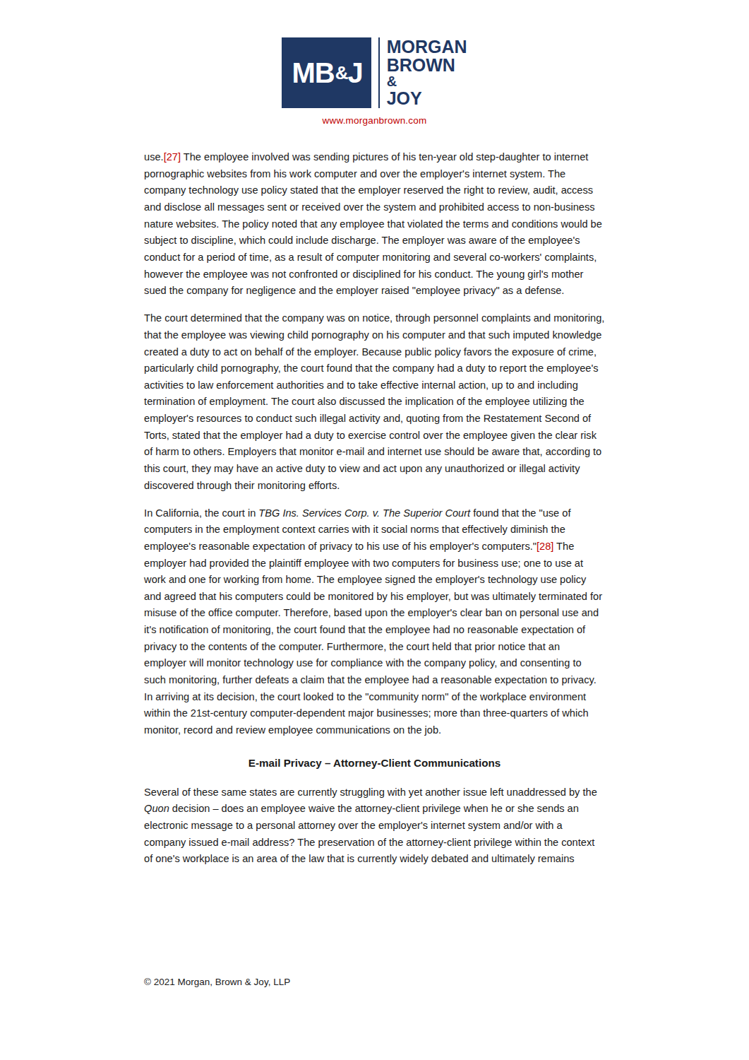MB&J
MORGAN BROWN&JOY
www.morganbrown.com
use.[27] The employee involved was sending pictures of his ten-year old step-daughter to internet pornographic websites from his work computer and over the employer's internet system. The company technology use policy stated that the employer reserved the right to review, audit, access and disclose all messages sent or received over the system and prohibited access to non-business nature websites. The policy noted that any employee that violated the terms and conditions would be subject to discipline, which could include discharge. The employer was aware of the employee's conduct for a period of time, as a result of computer monitoring and several co-workers' complaints, however the employee was not confronted or disciplined for his conduct. The young girl's mother sued the company for negligence and the employer raised "employee privacy" as a defense.
The court determined that the company was on notice, through personnel complaints and monitoring, that the employee was viewing child pornography on his computer and that such imputed knowledge created a duty to act on behalf of the employer. Because public policy favors the exposure of crime, particularly child pornography, the court found that the company had a duty to report the employee's activities to law enforcement authorities and to take effective internal action, up to and including termination of employment. The court also discussed the implication of the employee utilizing the employer's resources to conduct such illegal activity and, quoting from the Restatement Second of Torts, stated that the employer had a duty to exercise control over the employee given the clear risk of harm to others. Employers that monitor e-mail and internet use should be aware that, according to this court, they may have an active duty to view and act upon any unauthorized or illegal activity discovered through their monitoring efforts.
In California, the court in TBG Ins. Services Corp. v. The Superior Court found that the "use of computers in the employment context carries with it social norms that effectively diminish the employee's reasonable expectation of privacy to his use of his employer's computers."[28] The employer had provided the plaintiff employee with two computers for business use; one to use at work and one for working from home. The employee signed the employer's technology use policy and agreed that his computers could be monitored by his employer, but was ultimately terminated for misuse of the office computer. Therefore, based upon the employer's clear ban on personal use and it's notification of monitoring, the court found that the employee had no reasonable expectation of privacy to the contents of the computer. Furthermore, the court held that prior notice that an employer will monitor technology use for compliance with the company policy, and consenting to such monitoring, further defeats a claim that the employee had a reasonable expectation to privacy. In arriving at its decision, the court looked to the "community norm" of the workplace environment within the 21st-century computer-dependent major businesses; more than three-quarters of which monitor, record and review employee communications on the job.
E-mail Privacy – Attorney-Client Communications
Several of these same states are currently struggling with yet another issue left unaddressed by the Quon decision – does an employee waive the attorney-client privilege when he or she sends an electronic message to a personal attorney over the employer's internet system and/or with a company issued e-mail address? The preservation of the attorney-client privilege within the context of one's workplace is an area of the law that is currently widely debated and ultimately remains
© 2021 Morgan, Brown & Joy, LLP